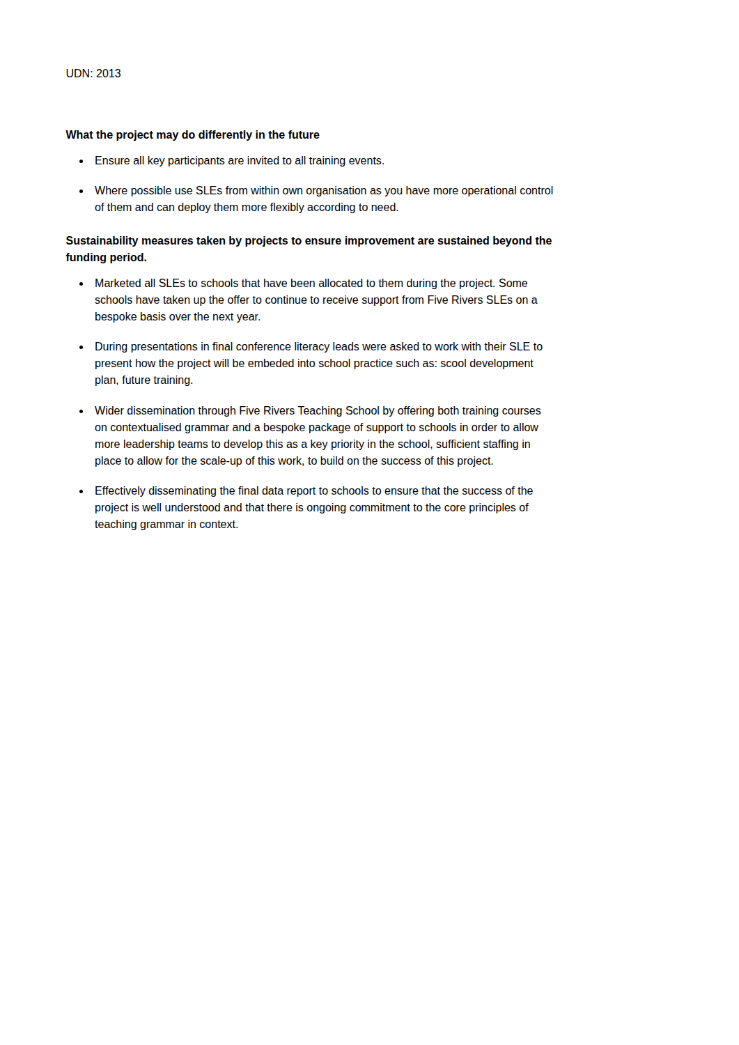UDN: 2013
What the project may do differently in the future
Ensure all key participants are invited to all training events.
Where possible use SLEs from within own organisation as you have more operational control of them and can deploy them more flexibly according to need.
Sustainability measures taken by projects to ensure improvement are sustained beyond the funding period.
Marketed all SLEs to schools that have been allocated to them during the project. Some schools have taken up the offer to continue to receive support from Five Rivers SLEs on a bespoke basis over the next year.
During presentations in final conference literacy leads were asked to work with their SLE to present how the project will be embeded into school practice such as: scool development plan, future training.
Wider dissemination through Five Rivers Teaching School by offering both training courses on contextualised grammar and a bespoke package of support to schools in order to allow more leadership teams to develop this as a key priority in the school, sufficient staffing in place to allow for the scale-up of this work, to build on the success of this project.
Effectively disseminating the final data report to schools to ensure that the success of the project is well understood and that there is ongoing commitment to the core principles of teaching grammar in context.